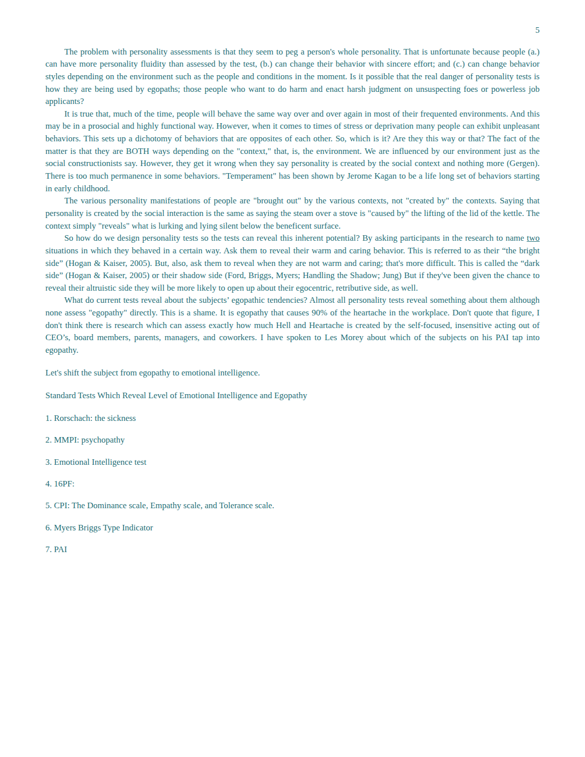5
The problem with personality assessments is that they seem to peg a person's whole personality. That is unfortunate because people (a.) can have more personality fluidity than assessed by the test, (b.) can change their behavior with sincere effort; and (c.) can change behavior styles depending on the environment such as the people and conditions in the moment. Is it possible that the real danger of personality tests is how they are being used by egopaths; those people who want to do harm and enact harsh judgment on unsuspecting foes or powerless job applicants?
It is true that, much of the time, people will behave the same way over and over again in most of their frequented environments. And this may be in a prosocial and highly functional way. However, when it comes to times of stress or deprivation many people can exhibit unpleasant behaviors. This sets up a dichotomy of behaviors that are opposites of each other. So, which is it? Are they this way or that? The fact of the matter is that they are BOTH ways depending on the "context," that, is, the environment. We are influenced by our environment just as the social constructionists say. However, they get it wrong when they say personality is created by the social context and nothing more (Gergen). There is too much permanence in some behaviors. "Temperament" has been shown by Jerome Kagan to be a life long set of behaviors starting in early childhood.
The various personality manifestations of people are "brought out" by the various contexts, not "created by" the contexts. Saying that personality is created by the social interaction is the same as saying the steam over a stove is "caused by" the lifting of the lid of the kettle. The context simply "reveals" what is lurking and lying silent below the beneficent surface.
So how do we design personality tests so the tests can reveal this inherent potential? By asking participants in the research to name two situations in which they behaved in a certain way. Ask them to reveal their warm and caring behavior. This is referred to as their “the bright side” (Hogan & Kaiser, 2005). But, also, ask them to reveal when they are not warm and caring; that's more difficult. This is called the “dark side” (Hogan & Kaiser, 2005) or their shadow side (Ford, Briggs, Myers; Handling the Shadow; Jung) But if they've been given the chance to reveal their altruistic side they will be more likely to open up about their egocentric, retributive side, as well.
What do current tests reveal about the subjects’ egopathic tendencies? Almost all personality tests reveal something about them although none assess "egopathy" directly. This is a shame. It is egopathy that causes 90% of the heartache in the workplace. Don't quote that figure, I don't think there is research which can assess exactly how much Hell and Heartache is created by the self-focused, insensitive acting out of CEO’s, board members, parents, managers, and coworkers. I have spoken to Les Morey about which of the subjects on his PAI tap into egopathy.
Let's shift the subject from egopathy to emotional intelligence.
Standard Tests Which Reveal Level of Emotional Intelligence and Egopathy
1. Rorschach: the sickness
2. MMPI: psychopathy
3. Emotional Intelligence test
4. 16PF:
5. CPI: The Dominance scale, Empathy scale, and Tolerance scale.
6. Myers Briggs Type Indicator
7. PAI